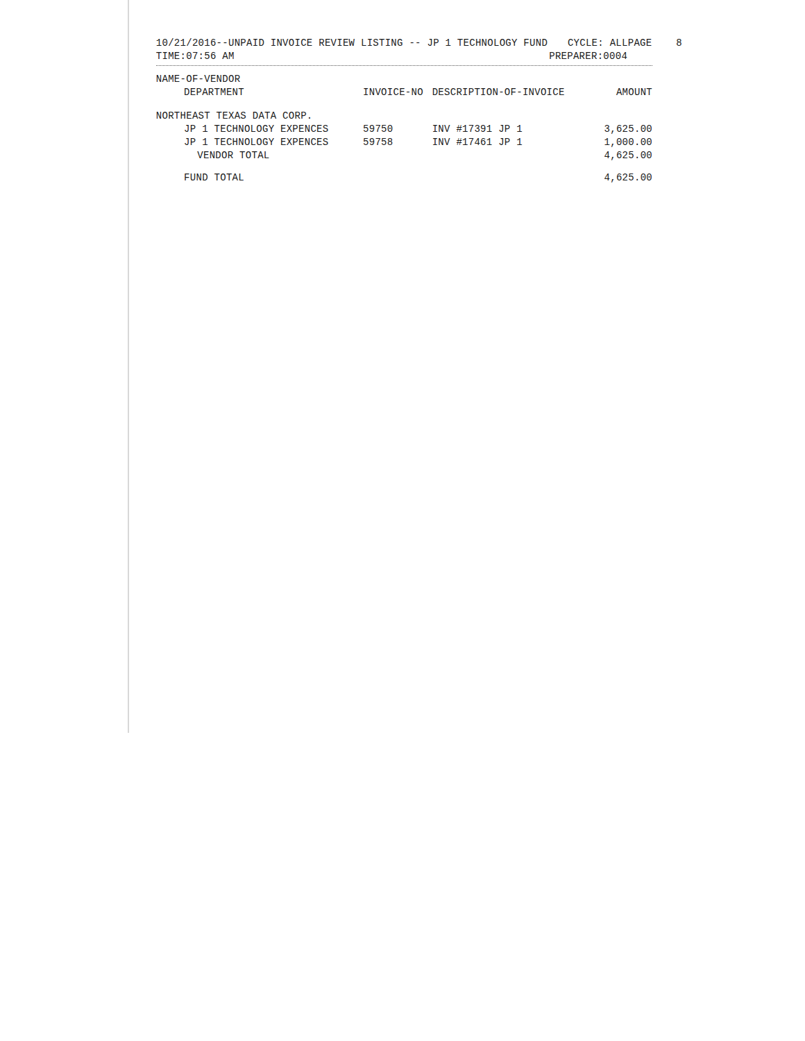10/21/2016--UNPAID INVOICE REVIEW LISTING -- JP 1 TECHNOLOGY FUND
CYCLE: ALL
PAGE 8
TIME:07:56 AM
PREPARER:0004
| NAME-OF-VENDOR | | | |
| DEPARTMENT | INVOICE-NO | DESCRIPTION-OF-INVOICE | AMOUNT |
| NORTHEAST TEXAS DATA CORP. | | | |
| JP 1 TECHNOLOGY EXPENCES | 59750 | INV #17391 JP 1 | 3,625.00 |
| JP 1 TECHNOLOGY EXPENCES | 59758 | INV #17461 JP 1 | 1,000.00 |
| VENDOR TOTAL | | | 4,625.00 |
| FUND TOTAL | | | 4,625.00 |